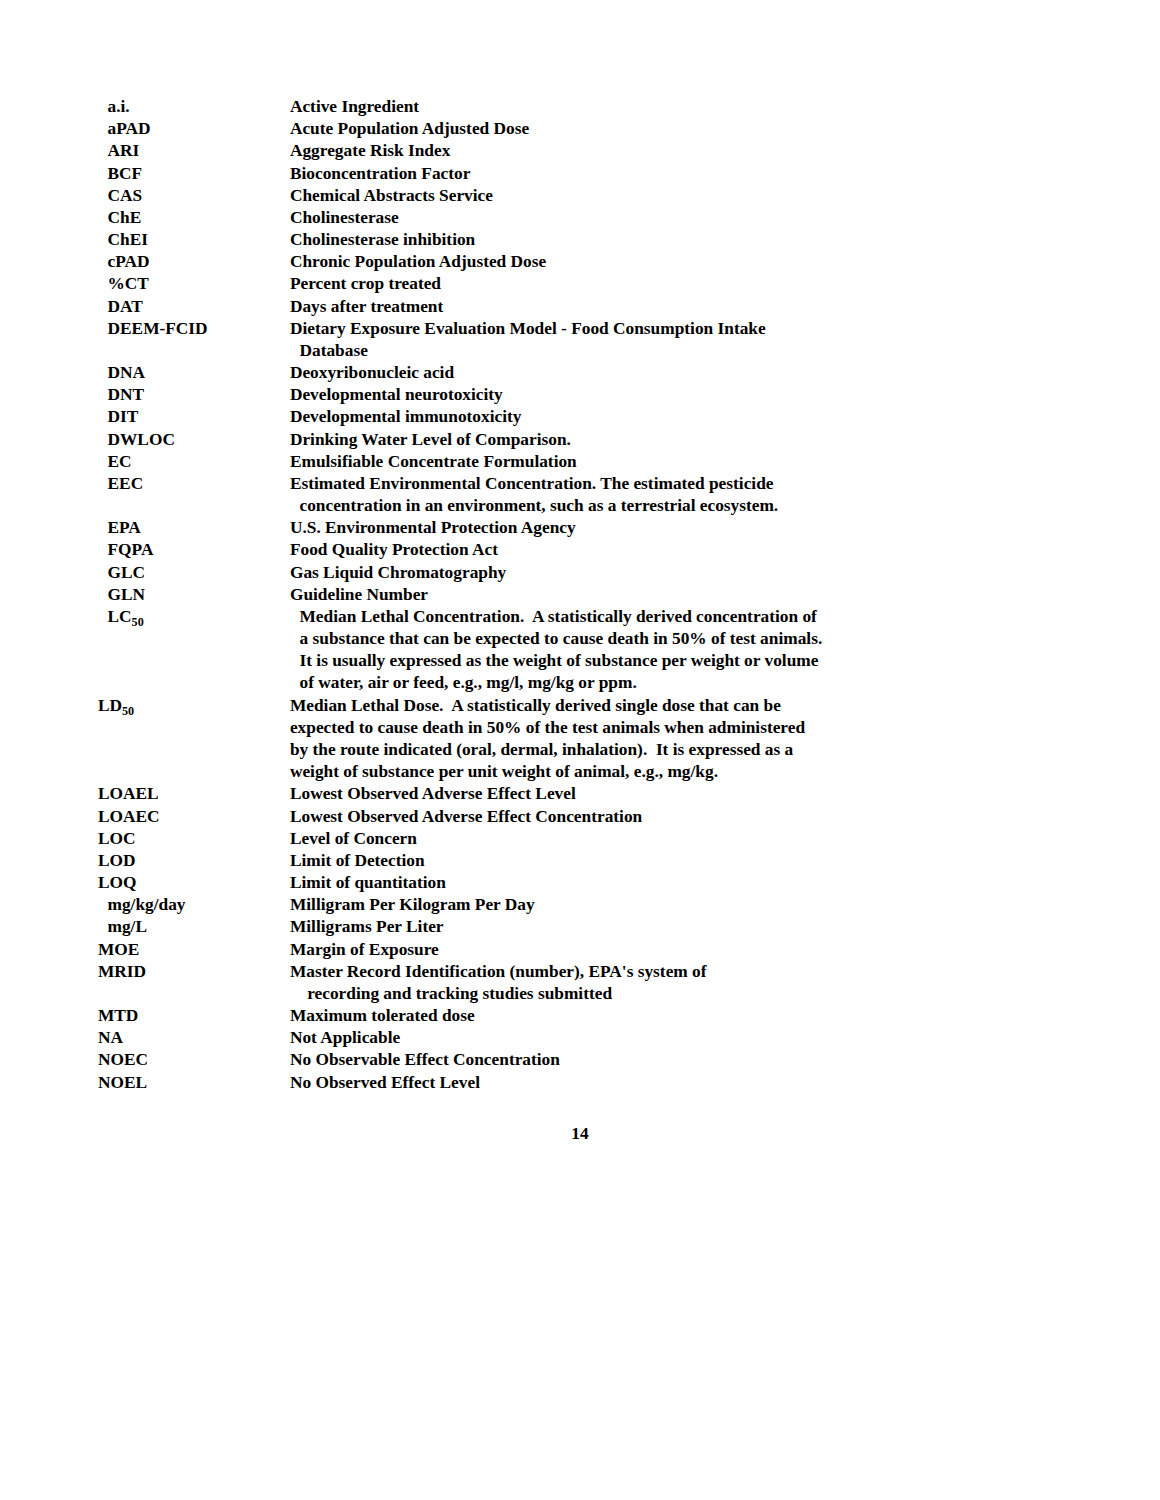| a.i. | Active Ingredient |
| aPAD | Acute Population Adjusted Dose |
| ARI | Aggregate Risk Index |
| BCF | Bioconcentration Factor |
| CAS | Chemical Abstracts Service |
| ChE | Cholinesterase |
| ChEI | Cholinesterase inhibition |
| cPAD | Chronic Population Adjusted Dose |
| %CT | Percent crop treated |
| DAT | Days after treatment |
| DEEM-FCID | Dietary Exposure Evaluation Model - Food Consumption Intake Database |
| DNA | Deoxyribonucleic acid |
| DNT | Developmental neurotoxicity |
| DIT | Developmental immunotoxicity |
| DWLOC | Drinking Water Level of Comparison. |
| EC | Emulsifiable Concentrate Formulation |
| EEC | Estimated Environmental Concentration. The estimated pesticide concentration in an environment, such as a terrestrial ecosystem. |
| EPA | U.S. Environmental Protection Agency |
| FQPA | Food Quality Protection Act |
| GLC | Gas Liquid Chromatography |
| GLN | Guideline Number |
| LC 50 | Median Lethal Concentration. A statistically derived concentration of a substance that can be expected to cause death in 50% of test animals. It is usually expressed as the weight of substance per weight or volume of water, air or feed, e.g., mg/l, mg/kg or ppm. |
| LD 50 | Median Lethal Dose. A statistically derived single dose that can be expected to cause death in 50% of the test animals when administered by the route indicated (oral, dermal, inhalation). It is expressed as a weight of substance per unit weight of animal, e.g., mg/kg. |
| LOAEL | Lowest Observed Adverse Effect Level |
| LOAEC | Lowest Observed Adverse Effect Concentration |
| LOC | Level of Concern |
| LOD | Limit of Detection |
| LOQ | Limit of quantitation |
| mg/kg/day | Milligram Per Kilogram Per Day |
| mg/L | Milligrams Per Liter |
| MOE | Margin of Exposure |
| MRID | Master Record Identification (number), EPA's system of recording and tracking studies submitted |
| MTD | Maximum tolerated dose |
| NA | Not Applicable |
| NOEC | No Observable Effect Concentration |
| NOEL | No Observed Effect Level |
14